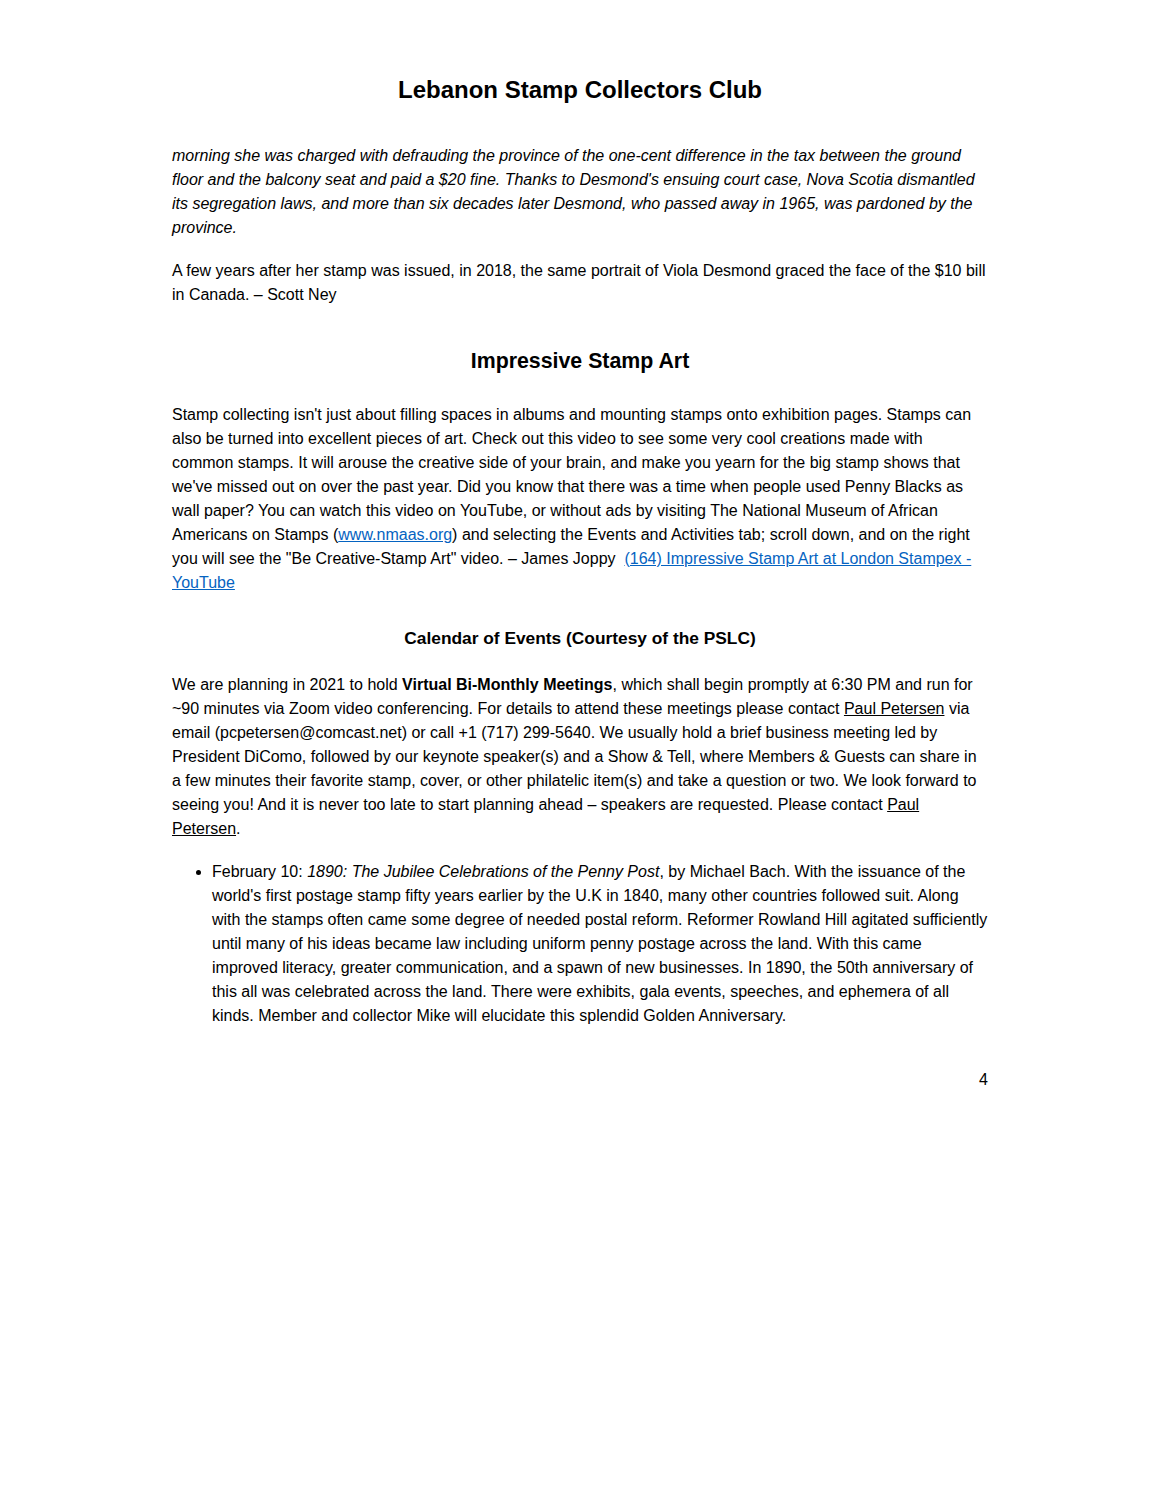Lebanon Stamp Collectors Club
morning she was charged with defrauding the province of the one-cent difference in the tax between the ground floor and the balcony seat and paid a $20 fine. Thanks to Desmond's ensuing court case, Nova Scotia dismantled its segregation laws, and more than six decades later Desmond, who passed away in 1965, was pardoned by the province.
A few years after her stamp was issued, in 2018, the same portrait of Viola Desmond graced the face of the $10 bill in Canada. – Scott Ney
Impressive Stamp Art
Stamp collecting isn't just about filling spaces in albums and mounting stamps onto exhibition pages. Stamps can also be turned into excellent pieces of art. Check out this video to see some very cool creations made with common stamps. It will arouse the creative side of your brain, and make you yearn for the big stamp shows that we've missed out on over the past year. Did you know that there was a time when people used Penny Blacks as wall paper? You can watch this video on YouTube, or without ads by visiting The National Museum of African Americans on Stamps (www.nmaas.org) and selecting the Events and Activities tab; scroll down, and on the right you will see the "Be Creative-Stamp Art" video. – James Joppy (164) Impressive Stamp Art at London Stampex - YouTube
Calendar of Events (Courtesy of the PSLC)
We are planning in 2021 to hold Virtual Bi-Monthly Meetings, which shall begin promptly at 6:30 PM and run for ~90 minutes via Zoom video conferencing. For details to attend these meetings please contact Paul Petersen via email (pcpetersen@comcast.net) or call +1 (717) 299-5640. We usually hold a brief business meeting led by President DiComo, followed by our keynote speaker(s) and a Show & Tell, where Members & Guests can share in a few minutes their favorite stamp, cover, or other philatelic item(s) and take a question or two. We look forward to seeing you! And it is never too late to start planning ahead – speakers are requested. Please contact Paul Petersen.
February 10: 1890: The Jubilee Celebrations of the Penny Post, by Michael Bach. With the issuance of the world's first postage stamp fifty years earlier by the U.K in 1840, many other countries followed suit. Along with the stamps often came some degree of needed postal reform. Reformer Rowland Hill agitated sufficiently until many of his ideas became law including uniform penny postage across the land. With this came improved literacy, greater communication, and a spawn of new businesses. In 1890, the 50th anniversary of this all was celebrated across the land. There were exhibits, gala events, speeches, and ephemera of all kinds. Member and collector Mike will elucidate this splendid Golden Anniversary.
4